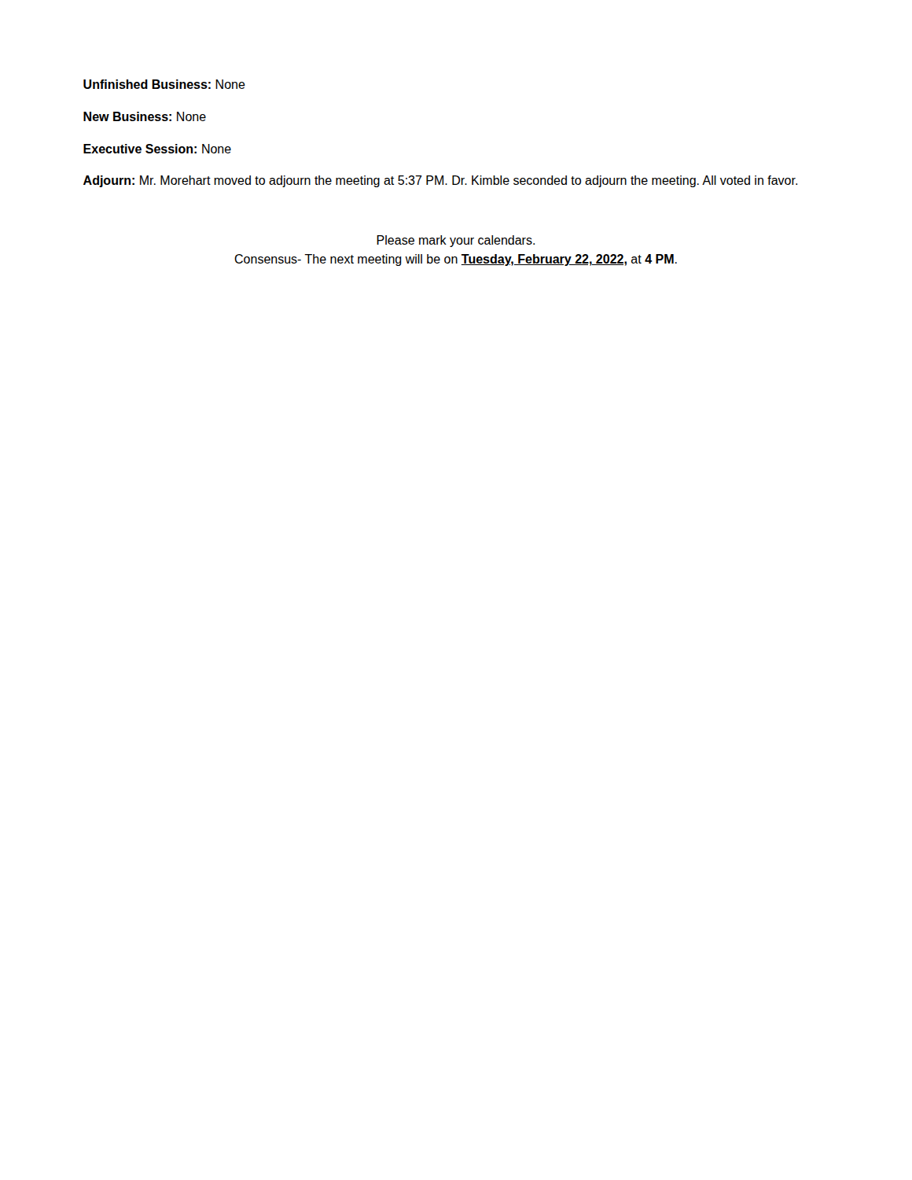Unfinished Business: None
New Business: None
Executive Session: None
Adjourn: Mr. Morehart moved to adjourn the meeting at 5:37 PM. Dr. Kimble seconded to adjourn the meeting. All voted in favor.
Please mark your calendars.
Consensus- The next meeting will be on Tuesday, February 22, 2022, at 4 PM.